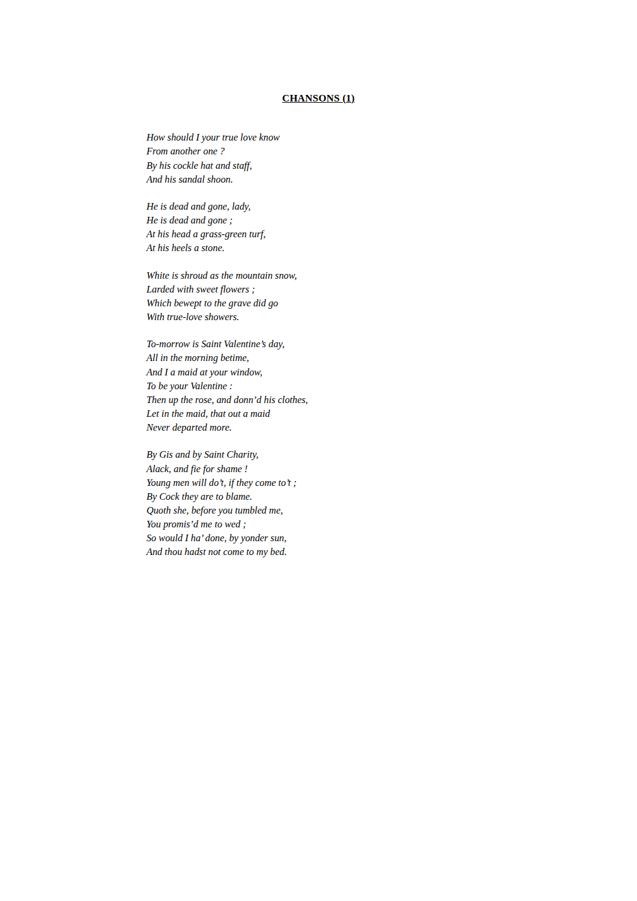CHANSONS (1)
How should I your true love know
From another one ?
By his cockle hat and staff,
And his sandal shoon.
He is dead and gone, lady,
He is dead and gone ;
At his head a grass-green turf,
At his heels a stone.
White is shroud as the mountain snow,
Larded with sweet flowers ;
Which bewept to the grave did go
With true-love showers.
To-morrow is Saint Valentine’s day,
All in the morning betime,
And I a maid at your window,
To be your Valentine :
Then up the rose, and donn’d his clothes,
Let in the maid, that out a maid
Never departed more.
By Gis and by Saint Charity,
Alack, and fie for shame !
Young men will do’t, if they come to’t ;
By Cock they are to blame.
Quoth she, before you tumbled me,
You promis’d me to wed ;
So would I ha’ done, by yonder sun,
And thou hadst not come to my bed.